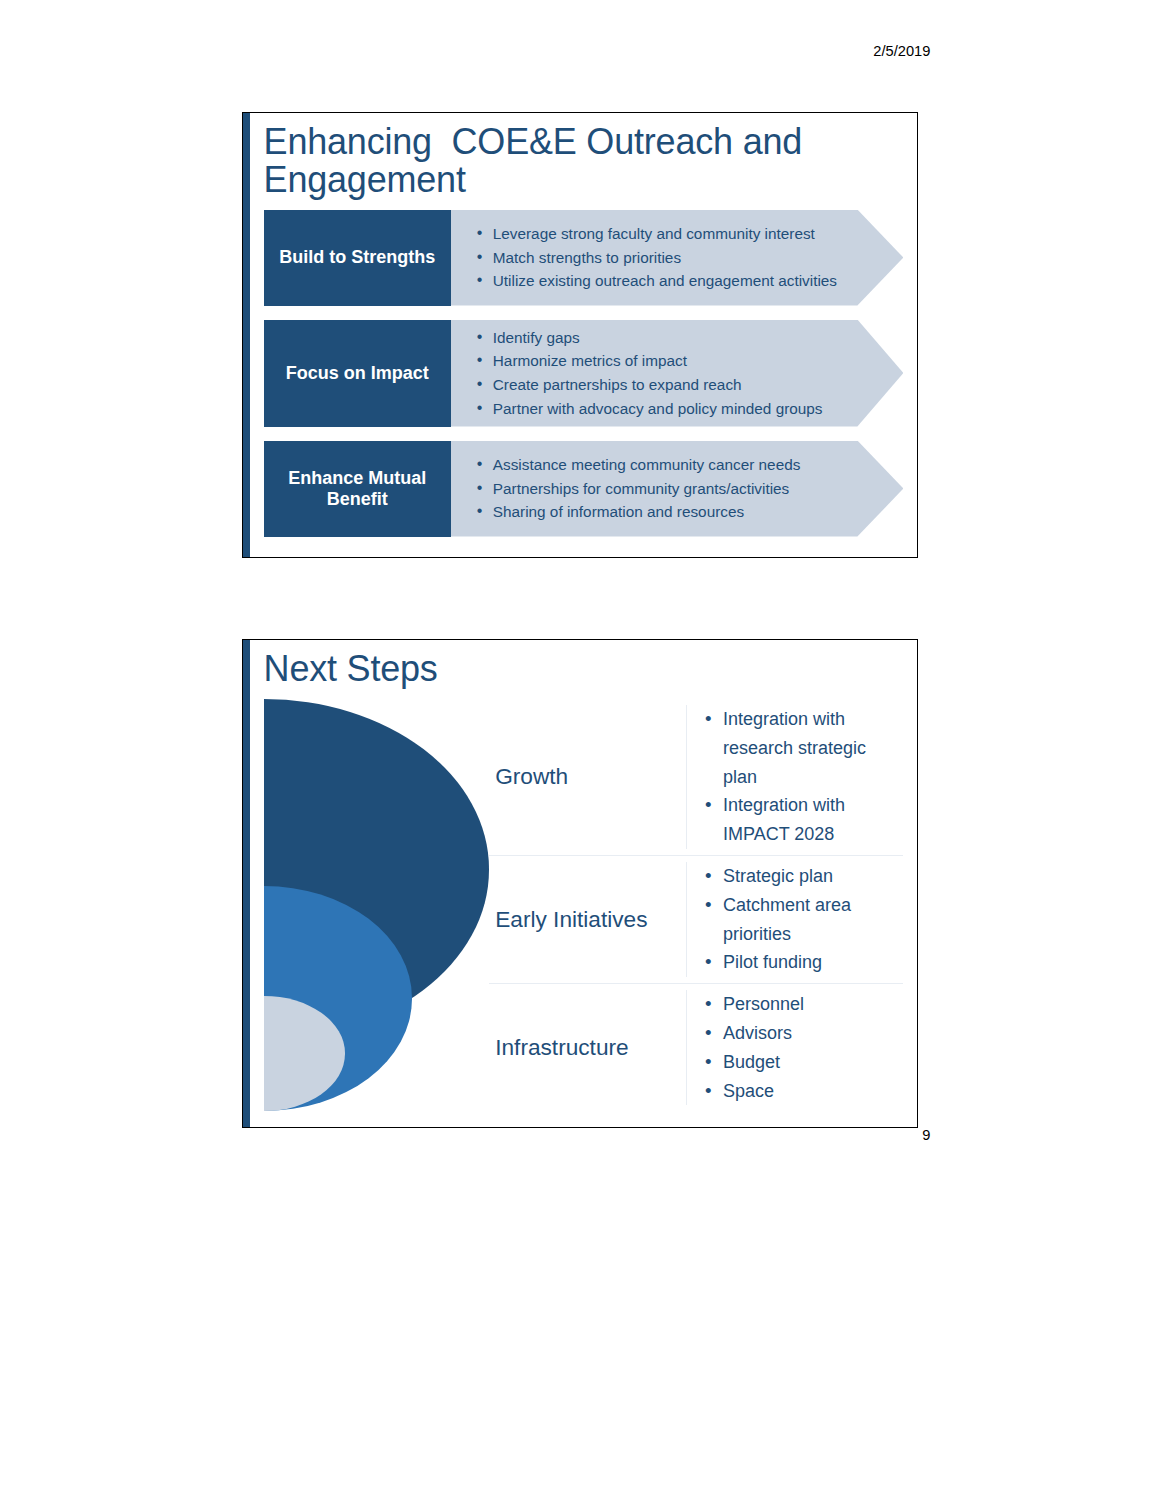2/5/2019
Enhancing COE&E Outreach and Engagement
Build to Strengths
Leverage strong faculty and community interest
Match strengths to priorities
Utilize existing outreach and engagement activities
Focus on Impact
Identify gaps
Harmonize metrics of impact
Create partnerships to expand reach
Partner with advocacy and policy minded groups
Enhance Mutual Benefit
Assistance meeting community cancer needs
Partnerships for community grants/activities
Sharing of information and resources
Next Steps
Growth
Integration with research strategic plan
Integration with IMPACT 2028
Early Initiatives
Strategic plan
Catchment area priorities
Pilot funding
Infrastructure
Personnel
Advisors
Budget
Space
9